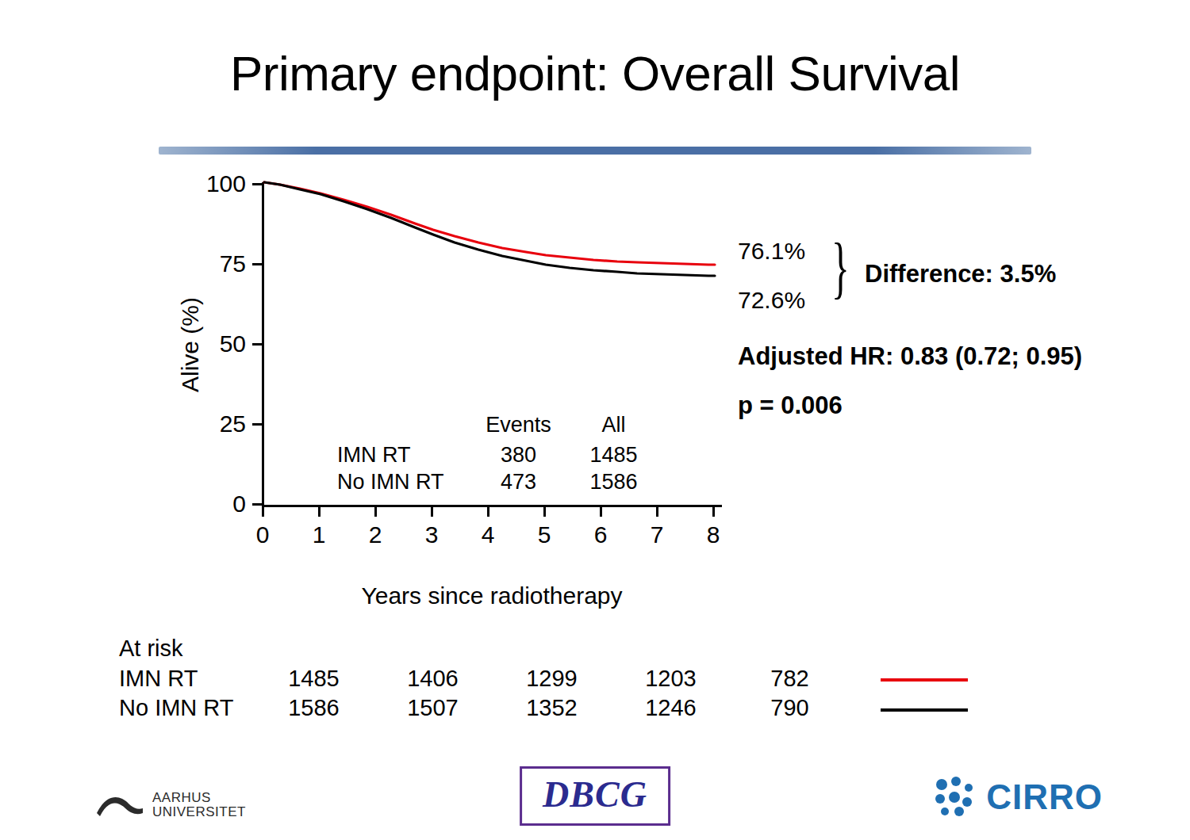Primary endpoint: Overall Survival
Alive (%)
0
25
50
75
100
0
1
2
3
4
5
6
7
8
Years since radiotherapy
| | Events | All |
| IMN RT | 380 | 1485 |
| No IMN RT | 473 | 1586 |
76.1%
72.6%
}
Difference: 3.5%
Adjusted HR: 0.83 (0.72; 0.95)
p = 0.006
| At risk | | | | | | |
| IMN RT | 1485 | 1406 | 1299 | 1203 | 782 | |
| No IMN RT | 1586 | 1507 | 1352 | 1246 | 790 | |
AARHUS
UNIVERSITET
DBCG
CIRRO